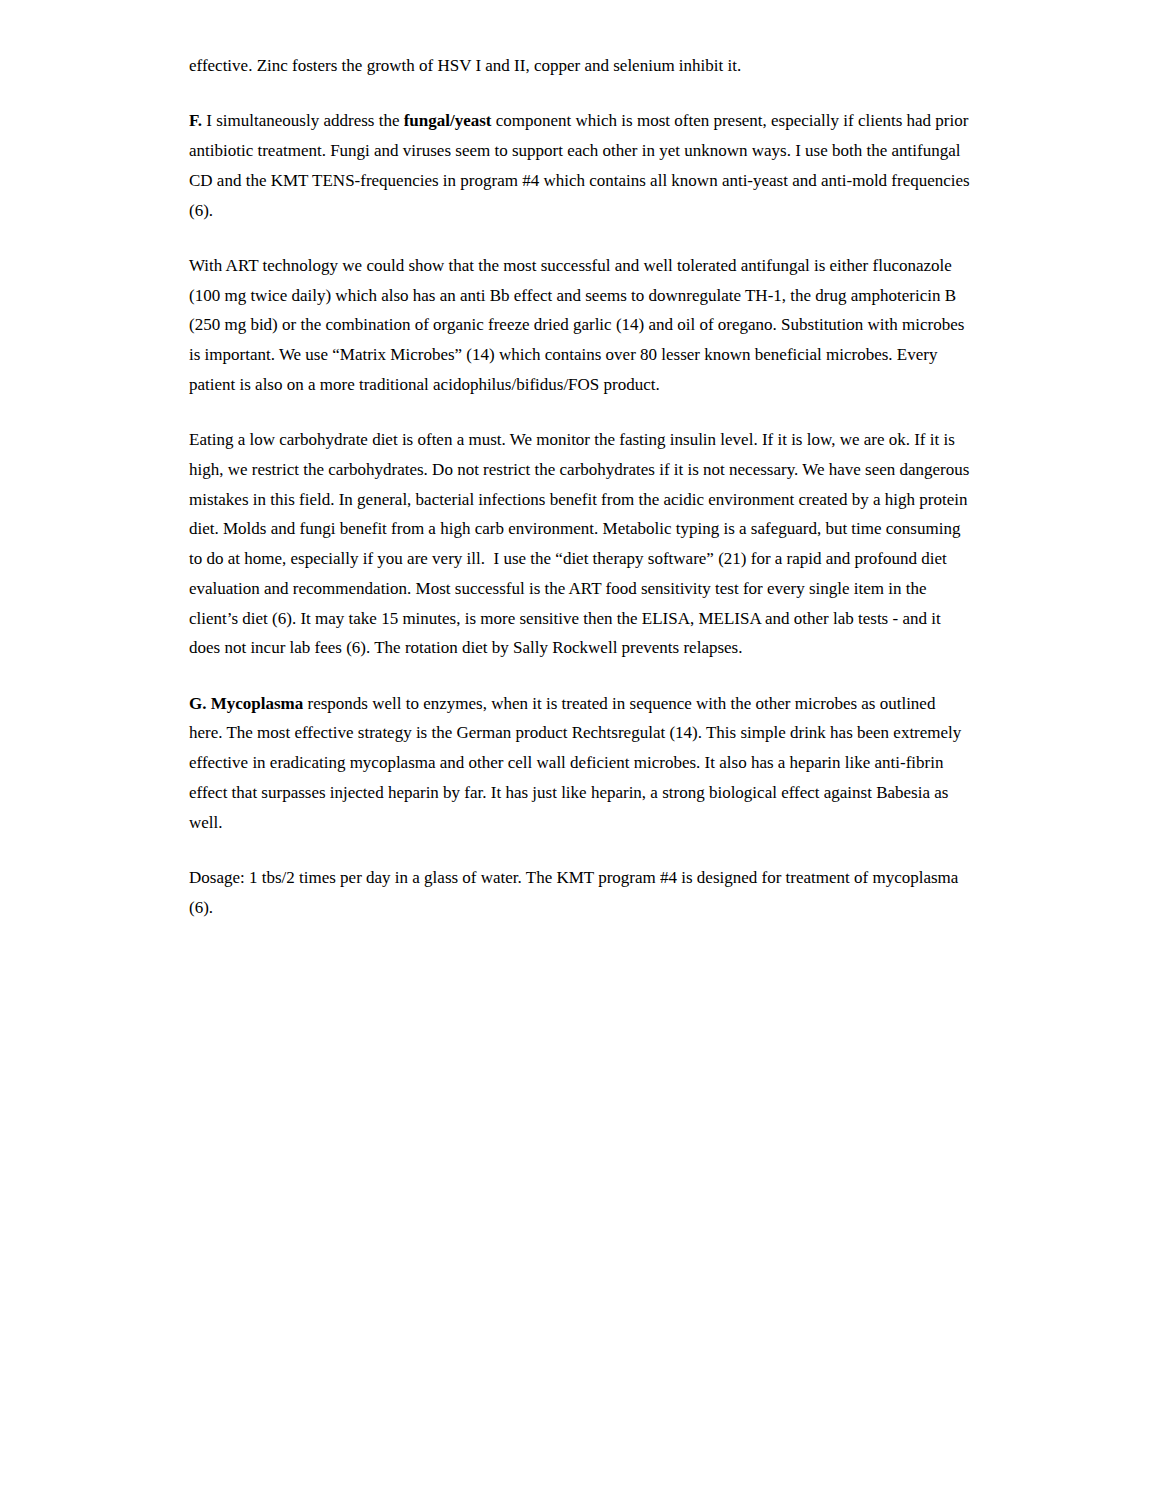effective. Zinc fosters the growth of HSV I and II, copper and selenium inhibit it.
F. I simultaneously address the fungal/yeast component which is most often present, especially if clients had prior antibiotic treatment. Fungi and viruses seem to support each other in yet unknown ways. I use both the antifungal CD and the KMT TENS-frequencies in program #4 which contains all known anti-yeast and anti-mold frequencies (6).
With ART technology we could show that the most successful and well tolerated antifungal is either fluconazole (100 mg twice daily) which also has an anti Bb effect and seems to downregulate TH-1, the drug amphotericin B (250 mg bid) or the combination of organic freeze dried garlic (14) and oil of oregano. Substitution with microbes is important. We use “Matrix Microbes” (14) which contains over 80 lesser known beneficial microbes. Every patient is also on a more traditional acidophilus/bifidus/FOS product.
Eating a low carbohydrate diet is often a must. We monitor the fasting insulin level. If it is low, we are ok. If it is high, we restrict the carbohydrates. Do not restrict the carbohydrates if it is not necessary. We have seen dangerous mistakes in this field. In general, bacterial infections benefit from the acidic environment created by a high protein diet. Molds and fungi benefit from a high carb environment. Metabolic typing is a safeguard, but time consuming to do at home, especially if you are very ill. I use the “diet therapy software” (21) for a rapid and profound diet evaluation and recommendation. Most successful is the ART food sensitivity test for every single item in the client’s diet (6). It may take 15 minutes, is more sensitive then the ELISA, MELISA and other lab tests - and it does not incur lab fees (6). The rotation diet by Sally Rockwell prevents relapses.
G. Mycoplasma responds well to enzymes, when it is treated in sequence with the other microbes as outlined here. The most effective strategy is the German product Rechtsregulat (14). This simple drink has been extremely effective in eradicating mycoplasma and other cell wall deficient microbes. It also has a heparin like anti-fibrin effect that surpasses injected heparin by far. It has just like heparin, a strong biological effect against Babesia as well.
Dosage: 1 tbs/2 times per day in a glass of water. The KMT program #4 is designed for treatment of mycoplasma (6).